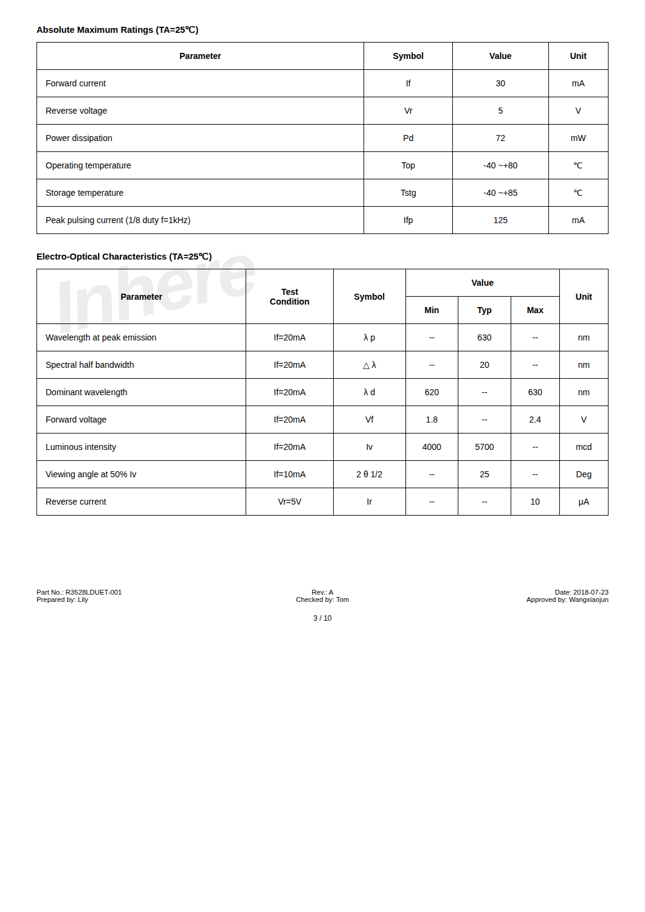Inhere
Absolute Maximum Ratings (TA=25℃)
| Parameter | Symbol | Value | Unit |
| --- | --- | --- | --- |
| Forward current | If | 30 | mA |
| Reverse voltage | Vr | 5 | V |
| Power dissipation | Pd | 72 | mW |
| Operating temperature | Top | -40 ~+80 | ℃ |
| Storage temperature | Tstg | -40 ~+85 | ℃ |
| Peak pulsing current (1/8 duty f=1kHz) | Ifp | 125 | mA |
Electro-Optical Characteristics (TA=25℃)
| Parameter | Test Condition | Symbol | Value | Unit |
| --- | --- | --- | --- | --- |
| Min | Typ | Max |
| Wavelength at peak emission | If=20mA | λ p | -- | 630 | -- | nm |
| Spectral half bandwidth | If=20mA | △ λ | -- | 20 | -- | nm |
| Dominant wavelength | If=20mA | λ d | 620 | -- | 630 | nm |
| Forward voltage | If=20mA | Vf | 1.8 | -- | 2.4 | V |
| Luminous intensity | If=20mA | Iv | 4000 | 5700 | -- | mcd |
| Viewing angle at 50% Iv | If=10mA | 2 θ 1/2 | -- | 25 | -- | Deg |
| Reverse current | Vr=5V | Ir | -- | -- | 10 | μA |
Part No.: R3528LDUET-001 Rev.: A Date: 2018-07-23
Prepared by: Lily Checked by: Tom Approved by: Wangxiaojun
3 / 10